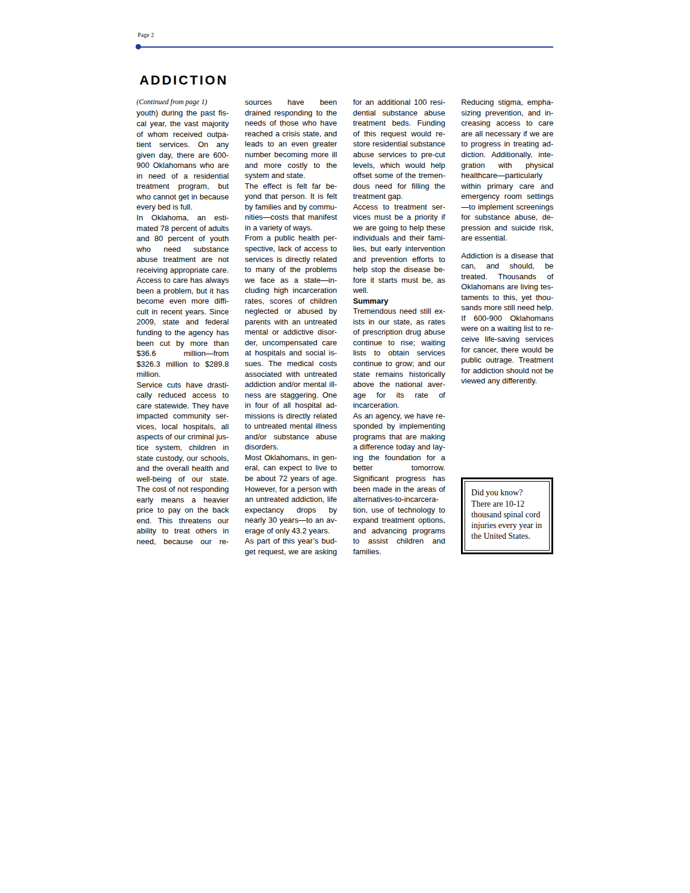Page 2
ADDICTION
(Continued from page 1)
youth) during the past fiscal year, the vast majority of whom received outpatient services. On any given day, there are 600-900 Oklahomans who are in need of a residential treatment program, but who cannot get in because every bed is full.
In Oklahoma, an estimated 78 percent of adults and 80 percent of youth who need substance abuse treatment are not receiving appropriate care. Access to care has always been a problem, but it has become even more difficult in recent years. Since 2009, state and federal funding to the agency has been cut by more than $36.6 million—from $326.3 million to $289.8 million.
Service cuts have drastically reduced access to care statewide. They have impacted community services, local hospitals, all aspects of our criminal justice system, children in state custody, our schools, and the overall health and well-being of our state. The cost of not responding early means a heavier price to pay on the back end. This threatens our ability to treat others in need, because our resources have been drained responding to the needs of those who have reached a crisis state, and leads to an even greater number becoming more ill and more costly to the system and state.
The effect is felt far beyond that person. It is felt by families and by communities—costs that manifest in a variety of ways.
From a public health perspective, lack of access to services is directly related to many of the problems we face as a state—including high incarceration rates, scores of children neglected or abused by parents with an untreated mental or addictive disorder, uncompensated care at hospitals and social issues. The medical costs associated with untreated addiction and/or mental illness are staggering. One in four of all hospital admissions is directly related to untreated mental illness and/or substance abuse disorders.
Most Oklahomans, in general, can expect to live to be about 72 years of age. However, for a person with an untreated addiction, life expectancy drops by nearly 30 years—to an average of only 43.2 years.
As part of this year’s budget request, we are asking for an additional 100 residential substance abuse treatment beds. Funding of this request would restore residential substance abuse services to pre-cut levels, which would help offset some of the tremendous need for filling the treatment gap.
Access to treatment services must be a priority if we are going to help these individuals and their families, but early intervention and prevention efforts to help stop the disease before it starts must be, as well.
Summary
Tremendous need still exists in our state, as rates of prescription drug abuse continue to rise; waiting lists to obtain services continue to grow; and our state remains historically above the national average for its rate of incarceration.
As an agency, we have responded by implementing programs that are making a difference today and laying the foundation for a better tomorrow. Significant progress has been made in the areas of alternatives-to-incarceration, use of technology to expand treatment options, and advancing programs to assist children and families.
Reducing stigma, emphasizing prevention, and increasing access to care are all necessary if we are to progress in treating addiction. Additionally, integration with physical healthcare—particularly within primary care and emergency room settings—to implement screenings for substance abuse, depression and suicide risk, are essential.
Addiction is a disease that can, and should, be treated. Thousands of Oklahomans are living testaments to this, yet thousands more still need help. If 600-900 Oklahomans were on a waiting list to receive life-saving services for cancer, there would be public outrage. Treatment for addiction should not be viewed any differently.
Did you know?
There are 10-12 thousand spinal cord injuries every year in the United States.